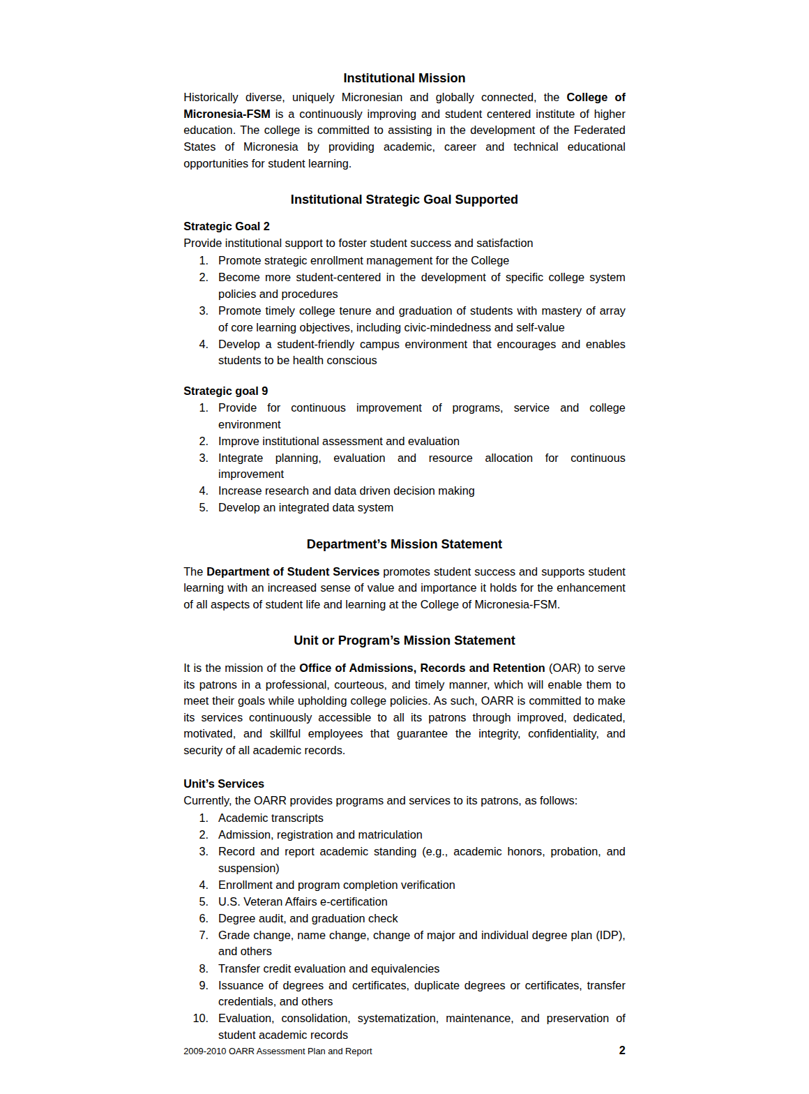Institutional Mission
Historically diverse, uniquely Micronesian and globally connected, the College of Micronesia-FSM is a continuously improving and student centered institute of higher education. The college is committed to assisting in the development of the Federated States of Micronesia by providing academic, career and technical educational opportunities for student learning.
Institutional Strategic Goal Supported
Strategic Goal 2
Provide institutional support to foster student success and satisfaction
Promote strategic enrollment management for the College
Become more student-centered in the development of specific college system policies and procedures
Promote timely college tenure and graduation of students with mastery of array of core learning objectives, including civic-mindedness and self-value
Develop a student-friendly campus environment that encourages and enables students to be health conscious
Strategic goal 9
Provide for continuous improvement of programs, service and college environment
Improve institutional assessment and evaluation
Integrate planning, evaluation and resource allocation for continuous improvement
Increase research and data driven decision making
Develop an integrated data system
Department’s Mission Statement
The Department of Student Services promotes student success and supports student learning with an increased sense of value and importance it holds for the enhancement of all aspects of student life and learning at the College of Micronesia-FSM.
Unit or Program’s Mission Statement
It is the mission of the Office of Admissions, Records and Retention (OAR) to serve its patrons in a professional, courteous, and timely manner, which will enable them to meet their goals while upholding college policies. As such, OARR is committed to make its services continuously accessible to all its patrons through improved, dedicated, motivated, and skillful employees that guarantee the integrity, confidentiality, and security of all academic records.
Unit’s Services
Currently, the OARR provides programs and services to its patrons, as follows:
Academic transcripts
Admission, registration and matriculation
Record and report academic standing (e.g., academic honors, probation, and suspension)
Enrollment and program completion verification
U.S. Veteran Affairs e-certification
Degree audit, and graduation check
Grade change, name change, change of major and individual degree plan (IDP), and others
Transfer credit evaluation and equivalencies
Issuance of degrees and certificates, duplicate degrees or certificates, transfer credentials, and others
Evaluation, consolidation, systematization, maintenance, and preservation of student academic records
2009-2010 OARR Assessment Plan and Report 2